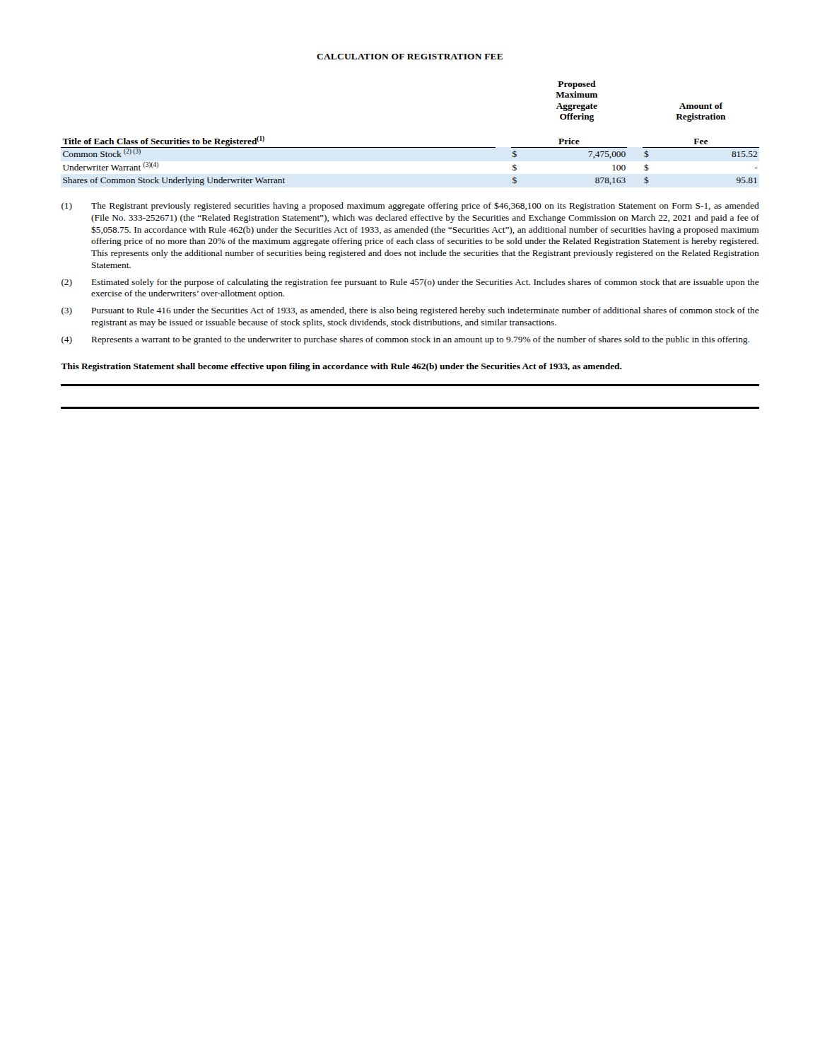CALCULATION OF REGISTRATION FEE
| | | Proposed Maximum Aggregate Offering | Amount of Registration |
| --- | --- | --- | --- |
| Title of Each Class of Securities to be Registered (1) | | Price | | Fee |
| Common Stock (2) (3) | | $ | 7,475,000 | | $ | 815.52 |
| Underwriter Warrant (3)(4) | | $ | 100 | | $ | - |
| Shares of Common Stock Underlying Underwriter Warrant | | $ | 878,163 | | $ | 95.81 |
(1) The Registrant previously registered securities having a proposed maximum aggregate offering price of $46,368,100 on its Registration Statement on Form S-1, as amended (File No. 333-252671) (the “Related Registration Statement”), which was declared effective by the Securities and Exchange Commission on March 22, 2021 and paid a fee of $5,058.75. In accordance with Rule 462(b) under the Securities Act of 1933, as amended (the “Securities Act”), an additional number of securities having a proposed maximum offering price of no more than 20% of the maximum aggregate offering price of each class of securities to be sold under the Related Registration Statement is hereby registered. This represents only the additional number of securities being registered and does not include the securities that the Registrant previously registered on the Related Registration Statement.
(2) Estimated solely for the purpose of calculating the registration fee pursuant to Rule 457(o) under the Securities Act. Includes shares of common stock that are issuable upon the exercise of the underwriters’ over-allotment option.
(3) Pursuant to Rule 416 under the Securities Act of 1933, as amended, there is also being registered hereby such indeterminate number of additional shares of common stock of the registrant as may be issued or issuable because of stock splits, stock dividends, stock distributions, and similar transactions.
(4) Represents a warrant to be granted to the underwriter to purchase shares of common stock in an amount up to 9.79% of the number of shares sold to the public in this offering.
This Registration Statement shall become effective upon filing in accordance with Rule 462(b) under the Securities Act of 1933, as amended.